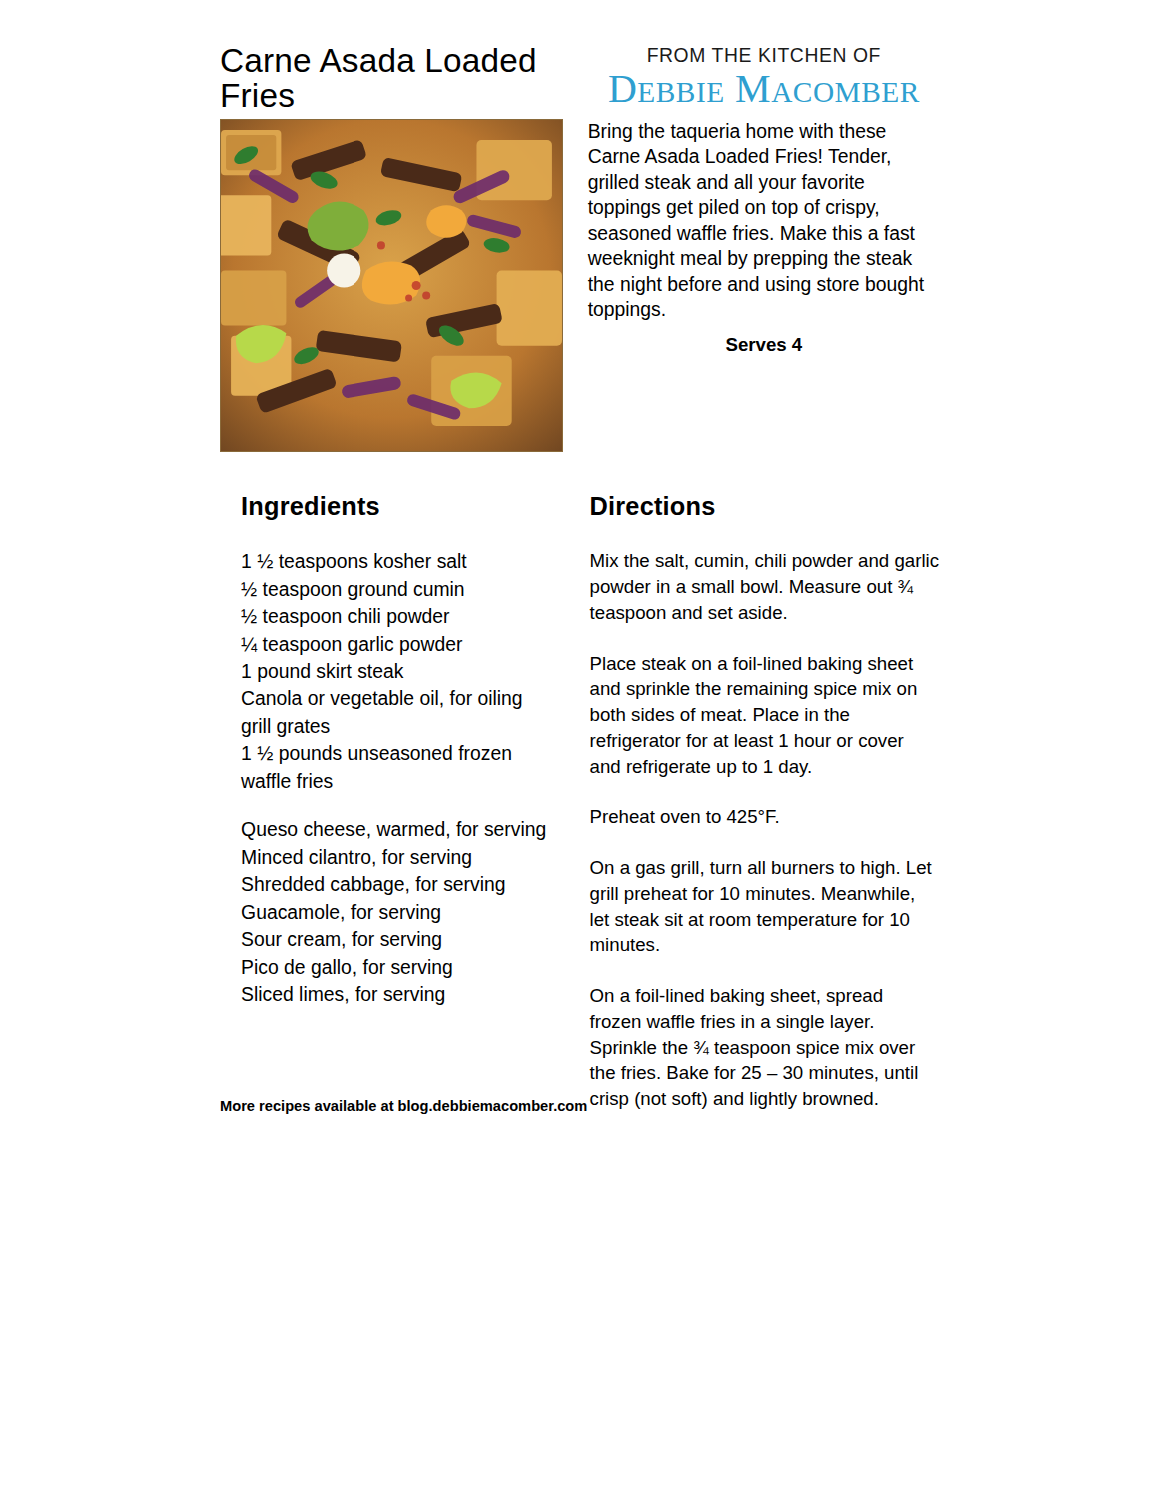Carne Asada Loaded Fries
FROM THE KITCHEN OF
DEBBIE MACOMBER
Bring the taqueria home with these Carne Asada Loaded Fries! Tender, grilled steak and all your favorite toppings get piled on top of crispy, seasoned waffle fries. Make this a fast weeknight meal by prepping the steak the night before and using store bought toppings.
Serves 4
Ingredients
1 ½ teaspoons kosher salt
½ teaspoon ground cumin
½ teaspoon chili powder
¼ teaspoon garlic powder
1 pound skirt steak
Canola or vegetable oil, for oiling grill grates
1 ½ pounds unseasoned frozen waffle fries
Queso cheese, warmed, for serving
Minced cilantro, for serving
Shredded cabbage, for serving
Guacamole, for serving
Sour cream, for serving
Pico de gallo, for serving
Sliced limes, for serving
Directions
Mix the salt, cumin, chili powder and garlic powder in a small bowl. Measure out ¾ teaspoon and set aside.
Place steak on a foil-lined baking sheet and sprinkle the remaining spice mix on both sides of meat. Place in the refrigerator for at least 1 hour or cover and refrigerate up to 1 day.
Preheat oven to 425°F.
On a gas grill, turn all burners to high. Let grill preheat for 10 minutes. Meanwhile, let steak sit at room temperature for 10 minutes.
On a foil-lined baking sheet, spread frozen waffle fries in a single layer. Sprinkle the ¾ teaspoon spice mix over the fries. Bake for 25 – 30 minutes, until crisp (not soft) and lightly browned.
More recipes available at blog.debbiemacomber.com